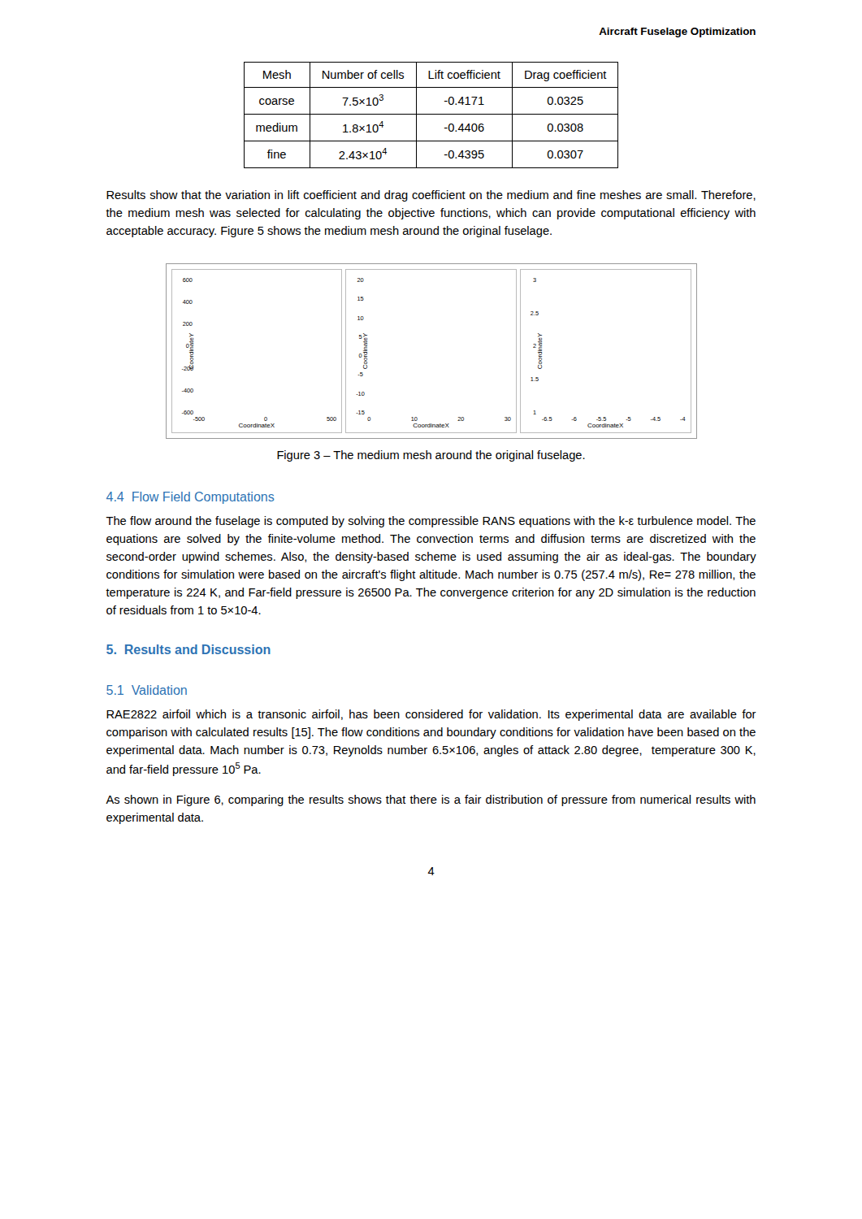Aircraft Fuselage Optimization
| Mesh | Number of cells | Lift coefficient | Drag coefficient |
| --- | --- | --- | --- |
| coarse | 7.5×10 3 | -0.4171 | 0.0325 |
| medium | 1.8×10 4 | -0.4406 | 0.0308 |
| fine | 2.43×10 4 | -0.4395 | 0.0307 |
Results show that the variation in lift coefficient and drag coefficient on the medium and fine meshes are small. Therefore, the medium mesh was selected for calculating the objective functions, which can provide computational efficiency with acceptable accuracy. Figure 5 shows the medium mesh around the original fuselage.
CoordinateY
6004002000-200-400-600
-5000500
CoordinateX
CoordinateY
20151050-5-10-15
0102030
CoordinateX
CoordinateY
32.521.51
-6.5-6-5.5-5-4.5-4
CoordinateX
Figure 3 – The medium mesh around the original fuselage.
4.4 Flow Field Computations
The flow around the fuselage is computed by solving the compressible RANS equations with the k-ε turbulence model. The equations are solved by the finite-volume method. The convection terms and diffusion terms are discretized with the second-order upwind schemes. Also, the density-based scheme is used assuming the air as ideal-gas. The boundary conditions for simulation were based on the aircraft's flight altitude. Mach number is 0.75 (257.4 m/s), Re= 278 million, the temperature is 224 K, and Far-field pressure is 26500 Pa. The convergence criterion for any 2D simulation is the reduction of residuals from 1 to 5×10-4.
5. Results and Discussion
5.1 Validation
RAE2822 airfoil which is a transonic airfoil, has been considered for validation. Its experimental data are available for comparison with calculated results [15]. The flow conditions and boundary conditions for validation have been based on the experimental data. Mach number is 0.73, Reynolds number 6.5×106, angles of attack 2.80 degree, temperature 300 K, and far-field pressure 105 Pa.
As shown in Figure 6, comparing the results shows that there is a fair distribution of pressure from numerical results with experimental data.
4